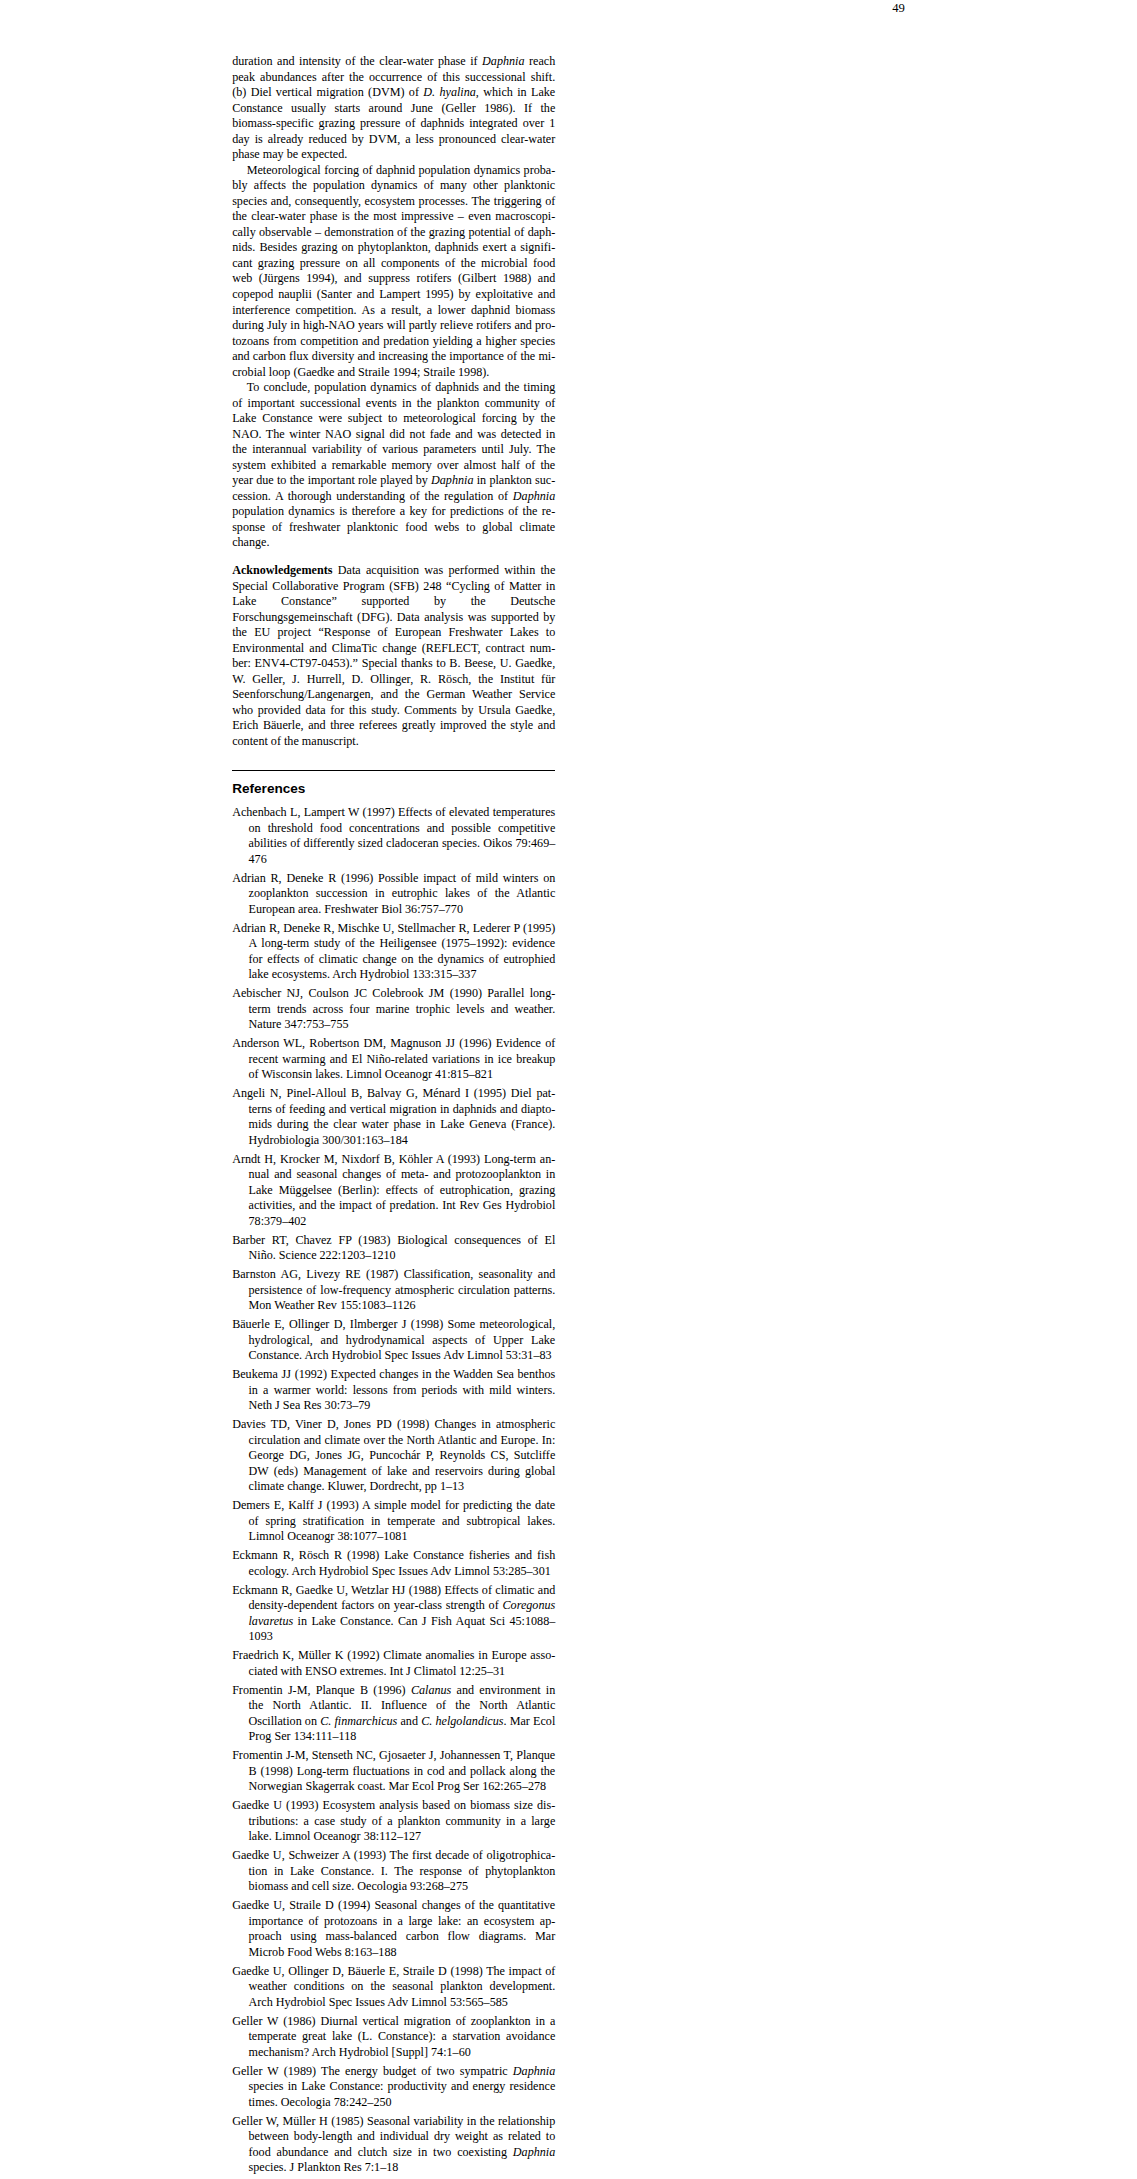49
duration and intensity of the clear-water phase if Daphnia reach peak abundances after the occurrence of this successional shift. (b) Diel vertical migration (DVM) of D. hyalina, which in Lake Constance usually starts around June (Geller 1986). If the biomass-specific grazing pressure of daphnids integrated over 1 day is already reduced by DVM, a less pronounced clear-water phase may be expected.
Meteorological forcing of daphnid population dynamics probably affects the population dynamics of many other planktonic species and, consequently, ecosystem processes. The triggering of the clear-water phase is the most impressive – even macroscopically observable – demonstration of the grazing potential of daphnids. Besides grazing on phytoplankton, daphnids exert a significant grazing pressure on all components of the microbial food web (Jürgens 1994), and suppress rotifers (Gilbert 1988) and copepod nauplii (Santer and Lampert 1995) by exploitative and interference competition. As a result, a lower daphnid biomass during July in high-NAO years will partly relieve rotifers and protozoans from competition and predation yielding a higher species and carbon flux diversity and increasing the importance of the microbial loop (Gaedke and Straile 1994; Straile 1998).
To conclude, population dynamics of daphnids and the timing of important successional events in the plankton community of Lake Constance were subject to meteorological forcing by the NAO. The winter NAO signal did not fade and was detected in the interannual variability of various parameters until July. The system exhibited a remarkable memory over almost half of the year due to the important role played by Daphnia in plankton succession. A thorough understanding of the regulation of Daphnia population dynamics is therefore a key for predictions of the response of freshwater planktonic food webs to global climate change.
Acknowledgements Data acquisition was performed within the Special Collaborative Program (SFB) 248 “Cycling of Matter in Lake Constance” supported by the Deutsche Forschungsgemeinschaft (DFG). Data analysis was supported by the EU project “Response of European Freshwater Lakes to Environmental and ClimaTic change (REFLECT, contract number: ENV4-CT97-0453).” Special thanks to B. Beese, U. Gaedke, W. Geller, J. Hurrell, D. Ollinger, R. Rösch, the Institut für Seenforschung/Langenargen, and the German Weather Service who provided data for this study. Comments by Ursula Gaedke, Erich Bäuerle, and three referees greatly improved the style and content of the manuscript.
References
Achenbach L, Lampert W (1997) Effects of elevated temperatures on threshold food concentrations and possible competitive abilities of differently sized cladoceran species. Oikos 79:469–476
Adrian R, Deneke R (1996) Possible impact of mild winters on zooplankton succession in eutrophic lakes of the Atlantic European area. Freshwater Biol 36:757–770
Adrian R, Deneke R, Mischke U, Stellmacher R, Lederer P (1995) A long-term study of the Heiligensee (1975–1992): evidence for effects of climatic change on the dynamics of eutrophied lake ecosystems. Arch Hydrobiol 133:315–337
Aebischer NJ, Coulson JC Colebrook JM (1990) Parallel long-term trends across four marine trophic levels and weather. Nature 347:753–755
Anderson WL, Robertson DM, Magnuson JJ (1996) Evidence of recent warming and El Niño-related variations in ice breakup of Wisconsin lakes. Limnol Oceanogr 41:815–821
Angeli N, Pinel-Alloul B, Balvay G, Ménard I (1995) Diel patterns of feeding and vertical migration in daphnids and diaptomids during the clear water phase in Lake Geneva (France). Hydrobiologia 300/301:163–184
Arndt H, Krocker M, Nixdorf B, Köhler A (1993) Long-term annual and seasonal changes of meta- and protozooplankton in Lake Müggelsee (Berlin): effects of eutrophication, grazing activities, and the impact of predation. Int Rev Ges Hydrobiol 78:379–402
Barber RT, Chavez FP (1983) Biological consequences of El Niño. Science 222:1203–1210
Barnston AG, Livezy RE (1987) Classification, seasonality and persistence of low-frequency atmospheric circulation patterns. Mon Weather Rev 155:1083–1126
Bäuerle E, Ollinger D, Ilmberger J (1998) Some meteorological, hydrological, and hydrodynamical aspects of Upper Lake Constance. Arch Hydrobiol Spec Issues Adv Limnol 53:31–83
Beukema JJ (1992) Expected changes in the Wadden Sea benthos in a warmer world: lessons from periods with mild winters. Neth J Sea Res 30:73–79
Davies TD, Viner D, Jones PD (1998) Changes in atmospheric circulation and climate over the North Atlantic and Europe. In: George DG, Jones JG, Puncochár P, Reynolds CS, Sutcliffe DW (eds) Management of lake and reservoirs during global climate change. Kluwer, Dordrecht, pp 1–13
Demers E, Kalff J (1993) A simple model for predicting the date of spring stratification in temperate and subtropical lakes. Limnol Oceanogr 38:1077–1081
Eckmann R, Rösch R (1998) Lake Constance fisheries and fish ecology. Arch Hydrobiol Spec Issues Adv Limnol 53:285–301
Eckmann R, Gaedke U, Wetzlar HJ (1988) Effects of climatic and density-dependent factors on year-class strength of Coregonus lavaretus in Lake Constance. Can J Fish Aquat Sci 45:1088–1093
Fraedrich K, Müller K (1992) Climate anomalies in Europe associated with ENSO extremes. Int J Climatol 12:25–31
Fromentin J-M, Planque B (1996) Calanus and environment in the North Atlantic. II. Influence of the North Atlantic Oscillation on C. finmarchicus and C. helgolandicus. Mar Ecol Prog Ser 134:111–118
Fromentin J-M, Stenseth NC, Gjosaeter J, Johannessen T, Planque B (1998) Long-term fluctuations in cod and pollack along the Norwegian Skagerrak coast. Mar Ecol Prog Ser 162:265–278
Gaedke U (1993) Ecosystem analysis based on biomass size distributions: a case study of a plankton community in a large lake. Limnol Oceanogr 38:112–127
Gaedke U, Schweizer A (1993) The first decade of oligotrophication in Lake Constance. I. The response of phytoplankton biomass and cell size. Oecologia 93:268–275
Gaedke U, Straile D (1994) Seasonal changes of the quantitative importance of protozoans in a large lake: an ecosystem approach using mass-balanced carbon flow diagrams. Mar Microb Food Webs 8:163–188
Gaedke U, Ollinger D, Bäuerle E, Straile D (1998) The impact of weather conditions on the seasonal plankton development. Arch Hydrobiol Spec Issues Adv Limnol 53:565–585
Geller W (1986) Diurnal vertical migration of zooplankton in a temperate great lake (L. Constance): a starvation avoidance mechanism? Arch Hydrobiol [Suppl] 74:1–60
Geller W (1989) The energy budget of two sympatric Daphnia species in Lake Constance: productivity and energy residence times. Oecologia 78:242–250
Geller W, Müller H (1985) Seasonal variability in the relationship between body-length and individual dry weight as related to food abundance and clutch size in two coexisting Daphnia species. J Plankton Res 7:1–18